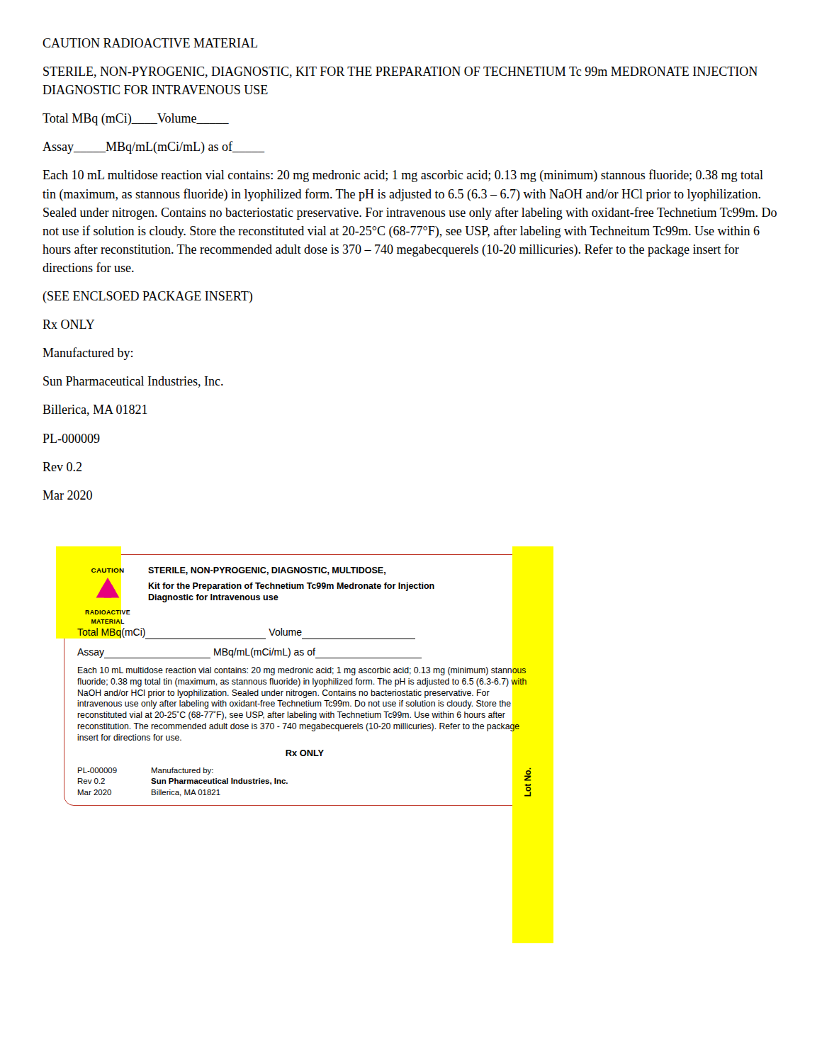CAUTION RADIOACTIVE MATERIAL
STERILE, NON-PYROGENIC, DIAGNOSTIC, KIT FOR THE PREPARATION OF TECHNETIUM Tc 99m MEDRONATE INJECTION DIAGNOSTIC FOR INTRAVENOUS USE
Total MBq (mCi)____Volume_____
Assay_____MBq/mL(mCi/mL) as of_____
Each 10 mL multidose reaction vial contains: 20 mg medronic acid; 1 mg ascorbic acid; 0.13 mg (minimum) stannous fluoride; 0.38 mg total tin (maximum, as stannous fluoride) in lyophilized form. The pH is adjusted to 6.5 (6.3 – 6.7) with NaOH and/or HCl prior to lyophilization. Sealed under nitrogen. Contains no bacteriostatic preservative. For intravenous use only after labeling with oxidant-free Technetium Tc99m. Do not use if solution is cloudy. Store the reconstituted vial at 20-25°C (68-77°F), see USP, after labeling with Techneitum Tc99m. Use within 6 hours after reconstitution. The recommended adult dose is 370 – 740 megabecquerels (10-20 millicuries). Refer to the package insert for directions for use.
(SEE ENCLSOED PACKAGE INSERT)
Rx ONLY
Manufactured by:
Sun Pharmaceutical Industries, Inc.
Billerica, MA 01821
PL-000009
Rev 0.2
Mar 2020
CAUTION
RADIOACTIVE
MATERIAL
STERILE, NON-PYROGENIC, DIAGNOSTIC, MULTIDOSE,
Kit for the Preparation of Technetium Tc99m Medronate for Injection
Diagnostic for Intravenous use
Total MBq(mCi) Volume
Assay MBq/mL(mCi/mL) as of
Each 10 mL multidose reaction vial contains: 20 mg medronic acid; 1 mg ascorbic acid; 0.13 mg (minimum) stannous fluoride; 0.38 mg total tin (maximum, as stannous fluoride) in lyophilized form. The pH is adjusted to 6.5 (6.3-6.7) with NaOH and/or HCl prior to lyophilization. Sealed under nitrogen. Contains no bacteriostatic preservative. For intravenous use only after labeling with oxidant-free Technetium Tc99m. Do not use if solution is cloudy. Store the reconstituted vial at 20-25˚C (68-77˚F), see USP, after labeling with Technetium Tc99m. Use within 6 hours after reconstitution. The recommended adult dose is 370 - 740 megabecquerels (10-20 millicuries). Refer to the package insert for directions for use.
Rx ONLY
PL-000009
Rev 0.2
Mar 2020
Manufactured by:
Sun Pharmaceutical Industries, Inc.
Billerica, MA 01821
Lot No.